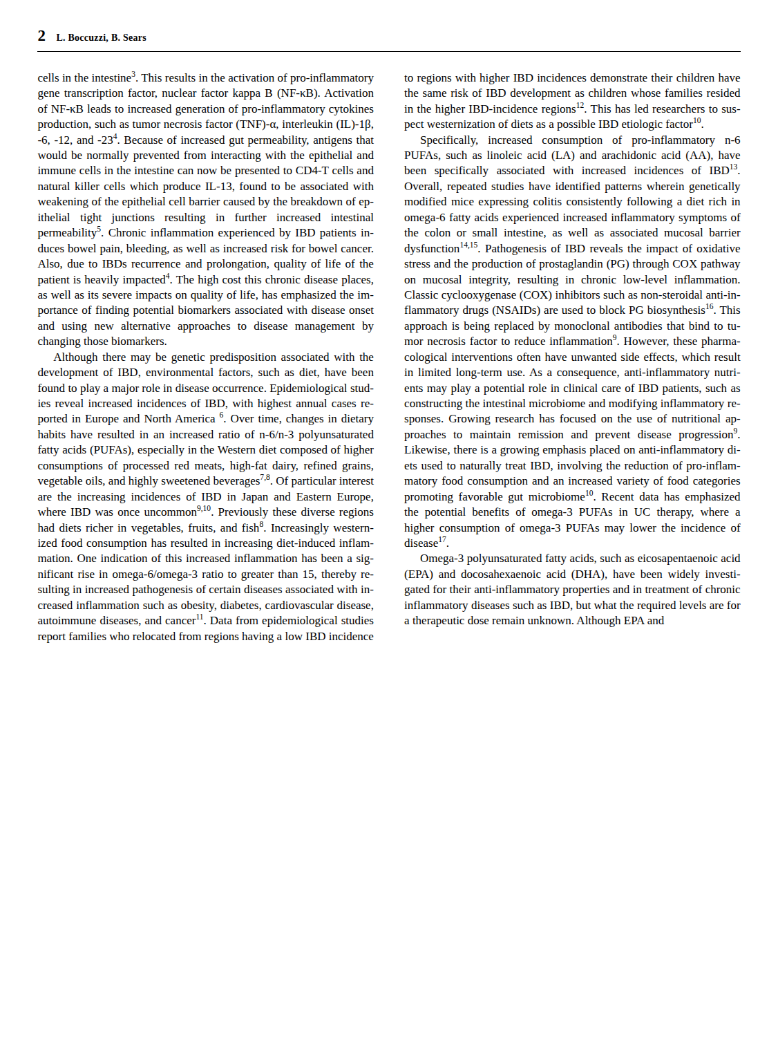2 L. Boccuzzi, B. Sears
cells in the intestine3. This results in the activation of pro-inflammatory gene transcription factor, nuclear factor kappa B (NF-κB). Activation of NF-κB leads to increased generation of pro-inflammatory cytokines production, such as tumor necrosis factor (TNF)-α, interleukin (IL)-1β, -6, -12, and -234. Because of increased gut permeability, antigens that would be normally prevented from interacting with the epithelial and immune cells in the intestine can now be presented to CD4-T cells and natural killer cells which produce IL-13, found to be associated with weakening of the epithelial cell barrier caused by the breakdown of epithelial tight junctions resulting in further increased intestinal permeability5. Chronic inflammation experienced by IBD patients induces bowel pain, bleeding, as well as increased risk for bowel cancer. Also, due to IBDs recurrence and prolongation, quality of life of the patient is heavily impacted4. The high cost this chronic disease places, as well as its severe impacts on quality of life, has emphasized the importance of finding potential biomarkers associated with disease onset and using new alternative approaches to disease management by changing those biomarkers.
Although there may be genetic predisposition associated with the development of IBD, environmental factors, such as diet, have been found to play a major role in disease occurrence. Epidemiological studies reveal increased incidences of IBD, with highest annual cases reported in Europe and North America 6. Over time, changes in dietary habits have resulted in an increased ratio of n-6/n-3 polyunsaturated fatty acids (PUFAs), especially in the Western diet composed of higher consumptions of processed red meats, high-fat dairy, refined grains, vegetable oils, and highly sweetened beverages7,8. Of particular interest are the increasing incidences of IBD in Japan and Eastern Europe, where IBD was once uncommon9,10. Previously these diverse regions had diets richer in vegetables, fruits, and fish8. Increasingly westernized food consumption has resulted in increasing diet-induced inflammation. One indication of this increased inflammation has been a significant rise in omega-6/omega-3 ratio to greater than 15, thereby resulting in increased pathogenesis of certain diseases associated with increased inflammation such as obesity, diabetes, cardiovascular disease, autoimmune diseases, and cancer11. Data from epidemiological studies report families who relocated from regions having a low IBD incidence to regions with higher IBD incidences demonstrate their children have the same risk of IBD development as children whose families resided in the higher IBD-incidence regions12. This has led researchers to suspect westernization of diets as a possible IBD etiologic factor10.
Specifically, increased consumption of pro-inflammatory n-6 PUFAs, such as linoleic acid (LA) and arachidonic acid (AA), have been specifically associated with increased incidences of IBD13. Overall, repeated studies have identified patterns wherein genetically modified mice expressing colitis consistently following a diet rich in omega-6 fatty acids experienced increased inflammatory symptoms of the colon or small intestine, as well as associated mucosal barrier dysfunction14,15. Pathogenesis of IBD reveals the impact of oxidative stress and the production of prostaglandin (PG) through COX pathway on mucosal integrity, resulting in chronic low-level inflammation. Classic cyclooxygenase (COX) inhibitors such as non-steroidal anti-inflammatory drugs (NSAIDs) are used to block PG biosynthesis16. This approach is being replaced by monoclonal antibodies that bind to tumor necrosis factor to reduce inflammation9. However, these pharmacological interventions often have unwanted side effects, which result in limited long-term use. As a consequence, anti-inflammatory nutrients may play a potential role in clinical care of IBD patients, such as constructing the intestinal microbiome and modifying inflammatory responses. Growing research has focused on the use of nutritional approaches to maintain remission and prevent disease progression9. Likewise, there is a growing emphasis placed on anti-inflammatory diets used to naturally treat IBD, involving the reduction of pro-inflammatory food consumption and an increased variety of food categories promoting favorable gut microbiome10. Recent data has emphasized the potential benefits of omega-3 PUFAs in UC therapy, where a higher consumption of omega-3 PUFAs may lower the incidence of disease17.
Omega-3 polyunsaturated fatty acids, such as eicosapentaenoic acid (EPA) and docosahexaenoic acid (DHA), have been widely investigated for their anti-inflammatory properties and in treatment of chronic inflammatory diseases such as IBD, but what the required levels are for a therapeutic dose remain unknown. Although EPA and